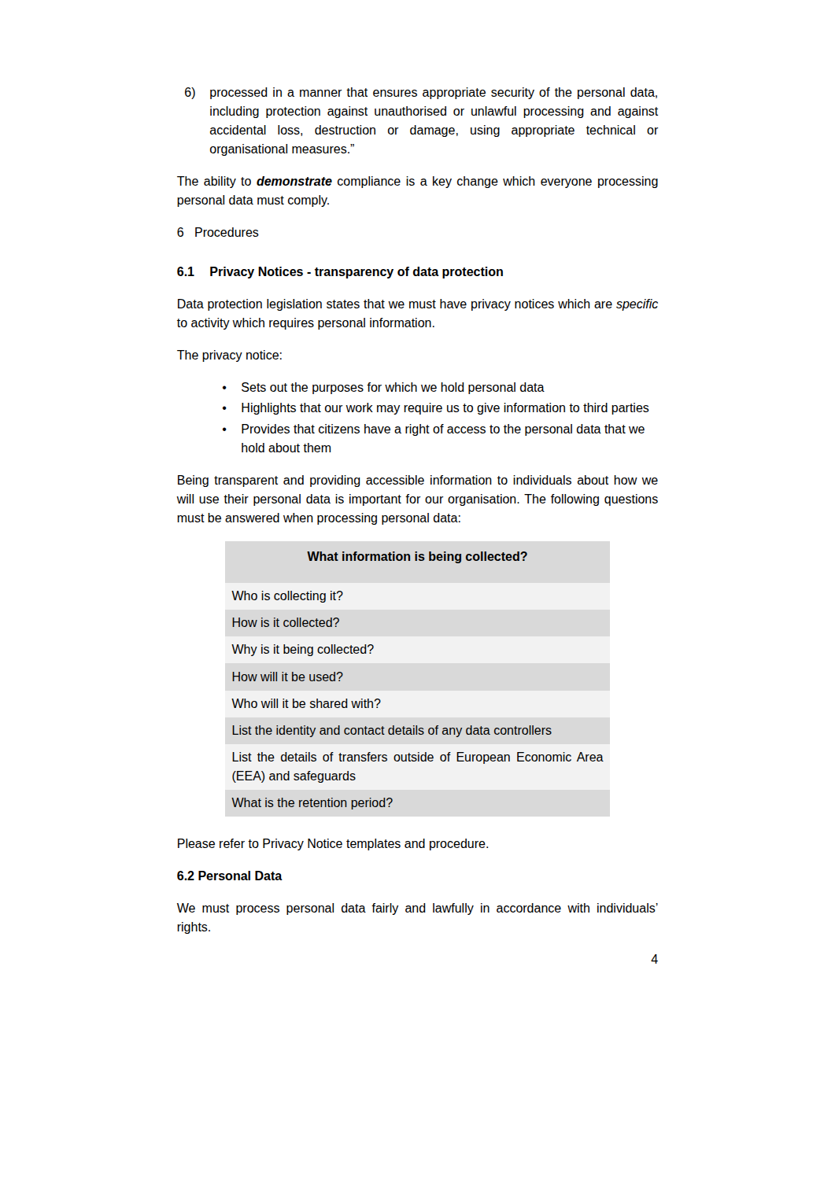6) processed in a manner that ensures appropriate security of the personal data, including protection against unauthorised or unlawful processing and against accidental loss, destruction or damage, using appropriate technical or organisational measures.”
The ability to demonstrate compliance is a key change which everyone processing personal data must comply.
6 Procedures
6.1 Privacy Notices - transparency of data protection
Data protection legislation states that we must have privacy notices which are specific to activity which requires personal information.
The privacy notice:
Sets out the purposes for which we hold personal data
Highlights that our work may require us to give information to third parties
Provides that citizens have a right of access to the personal data that we hold about them
Being transparent and providing accessible information to individuals about how we will use their personal data is important for our organisation. The following questions must be answered when processing personal data:
| What information is being collected? |
| Who is collecting it? |
| How is it collected? |
| Why is it being collected? |
| How will it be used? |
| Who will it be shared with? |
| List the identity and contact details of any data controllers |
| List the details of transfers outside of European Economic Area (EEA) and safeguards |
| What is the retention period? |
Please refer to Privacy Notice templates and procedure.
6.2 Personal Data
We must process personal data fairly and lawfully in accordance with individuals’ rights.
4